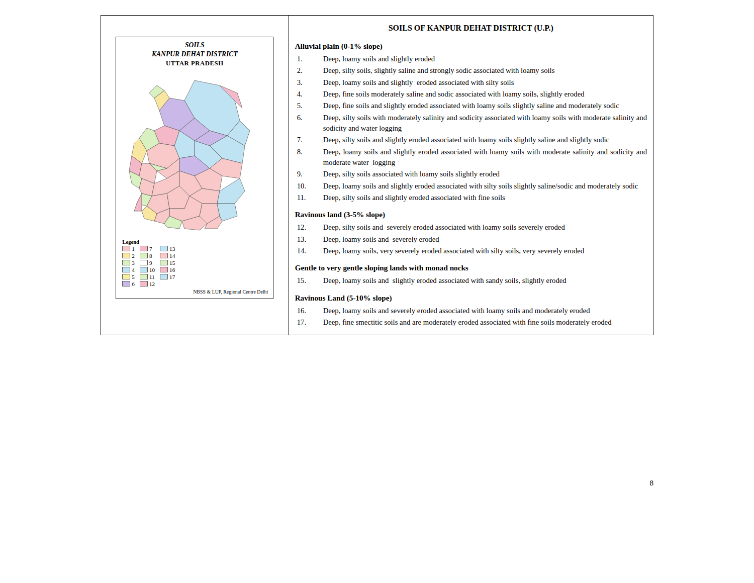| SOILS KANPUR DEHAT DISTRICT UTTAR PRADESH Legend 1 2 3 4 5 6 7 8 9 10 11 12 13 14 15 16 17 NBSS & LUP, Regional Centre Delhi | SOILS OF KANPUR DEHAT DISTRICT (U.P.) Alluvial plain (0-1% slope) 1. Deep, loamy soils and slightly eroded 2. Deep, silty soils, slightly saline and strongly sodic associated with loamy soils 3. Deep, loamy soils and slightly eroded associated with silty soils 4. Deep, fine soils moderately saline and sodic associated with loamy soils, slightly eroded 5. Deep, fine soils and slightly eroded associated with loamy soils slightly saline and moderately sodic 6. Deep, silty soils with moderately salinity and sodicity associated with loamy soils with moderate salinity and sodicity and water logging 7. Deep, silty soils and slightly eroded associated with loamy soils slightly saline and slightly sodic 8. Deep, loamy soils and slightly eroded associated with loamy soils with moderate salinity and sodicity and moderate water logging 9. Deep, silty soils associated with loamy soils slightly eroded 10. Deep, loamy soils and slightly eroded associated with silty soils slightly saline/sodic and moderately sodic 11. Deep, silty soils and slightly eroded associated with fine soils Ravinous land (3-5% slope) 12. Deep, silty soils and severely eroded associated with loamy soils severely eroded 13. Deep, loamy soils and severely eroded 14. Deep, loamy soils, very severely eroded associated with silty soils, very severely eroded Gentle to very gentle sloping lands with monad nocks 15. Deep, loamy soils and slightly eroded associated with sandy soils, slightly eroded Ravinous Land (5-10% slope) 16. Deep, loamy soils and severely eroded associated with loamy soils and moderately eroded 17. Deep, fine smectitic soils and are moderately eroded associated with fine soils moderately eroded |
8